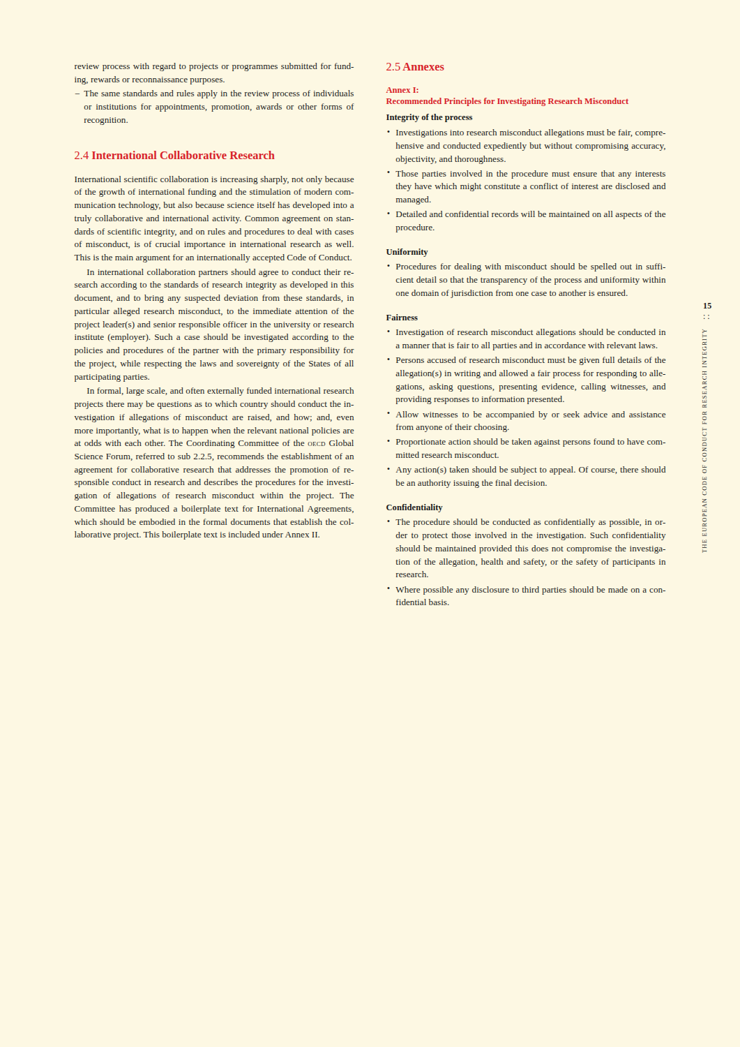review process with regard to projects or programmes submitted for funding, rewards or reconnaissance purposes.
The same standards and rules apply in the review process of individuals or institutions for appointments, promotion, awards or other forms of recognition.
2.4 International Collaborative Research
International scientific collaboration is increasing sharply, not only because of the growth of international funding and the stimulation of modern communication technology, but also because science itself has developed into a truly collaborative and international activity. Common agreement on standards of scientific integrity, and on rules and procedures to deal with cases of misconduct, is of crucial importance in international research as well. This is the main argument for an internationally accepted Code of Conduct.
In international collaboration partners should agree to conduct their research according to the standards of research integrity as developed in this document, and to bring any suspected deviation from these standards, in particular alleged research misconduct, to the immediate attention of the project leader(s) and senior responsible officer in the university or research institute (employer). Such a case should be investigated according to the policies and procedures of the partner with the primary responsibility for the project, while respecting the laws and sovereignty of the States of all participating parties.
In formal, large scale, and often externally funded international research projects there may be questions as to which country should conduct the investigation if allegations of misconduct are raised, and how; and, even more importantly, what is to happen when the relevant national policies are at odds with each other. The Coordinating Committee of the oecd Global Science Forum, referred to sub 2.2.5, recommends the establishment of an agreement for collaborative research that addresses the promotion of responsible conduct in research and describes the procedures for the investigation of allegations of research misconduct within the project. The Committee has produced a boilerplate text for International Agreements, which should be embodied in the formal documents that establish the collaborative project. This boilerplate text is included under Annex II.
2.5 Annexes
Annex I:
Recommended Principles for Investigating Research Misconduct
Integrity of the process
Investigations into research misconduct allegations must be fair, comprehensive and conducted expediently but without compromising accuracy, objectivity, and thoroughness.
Those parties involved in the procedure must ensure that any interests they have which might constitute a conflict of interest are disclosed and managed.
Detailed and confidential records will be maintained on all aspects of the procedure.
Uniformity
Procedures for dealing with misconduct should be spelled out in sufficient detail so that the transparency of the process and uniformity within one domain of jurisdiction from one case to another is ensured.
Fairness
Investigation of research misconduct allegations should be conducted in a manner that is fair to all parties and in accordance with relevant laws.
Persons accused of research misconduct must be given full details of the allegation(s) in writing and allowed a fair process for responding to allegations, asking questions, presenting evidence, calling witnesses, and providing responses to information presented.
Allow witnesses to be accompanied by or seek advice and assistance from anyone of their choosing.
Proportionate action should be taken against persons found to have committed research misconduct.
Any action(s) taken should be subject to appeal. Of course, there should be an authority issuing the final decision.
Confidentiality
The procedure should be conducted as confidentially as possible, in order to protect those involved in the investigation. Such confidentiality should be maintained provided this does not compromise the investigation of the allegation, health and safety, or the safety of participants in research.
Where possible any disclosure to third parties should be made on a confidential basis.
15: :
The European Code of Conduct for Research Integrity